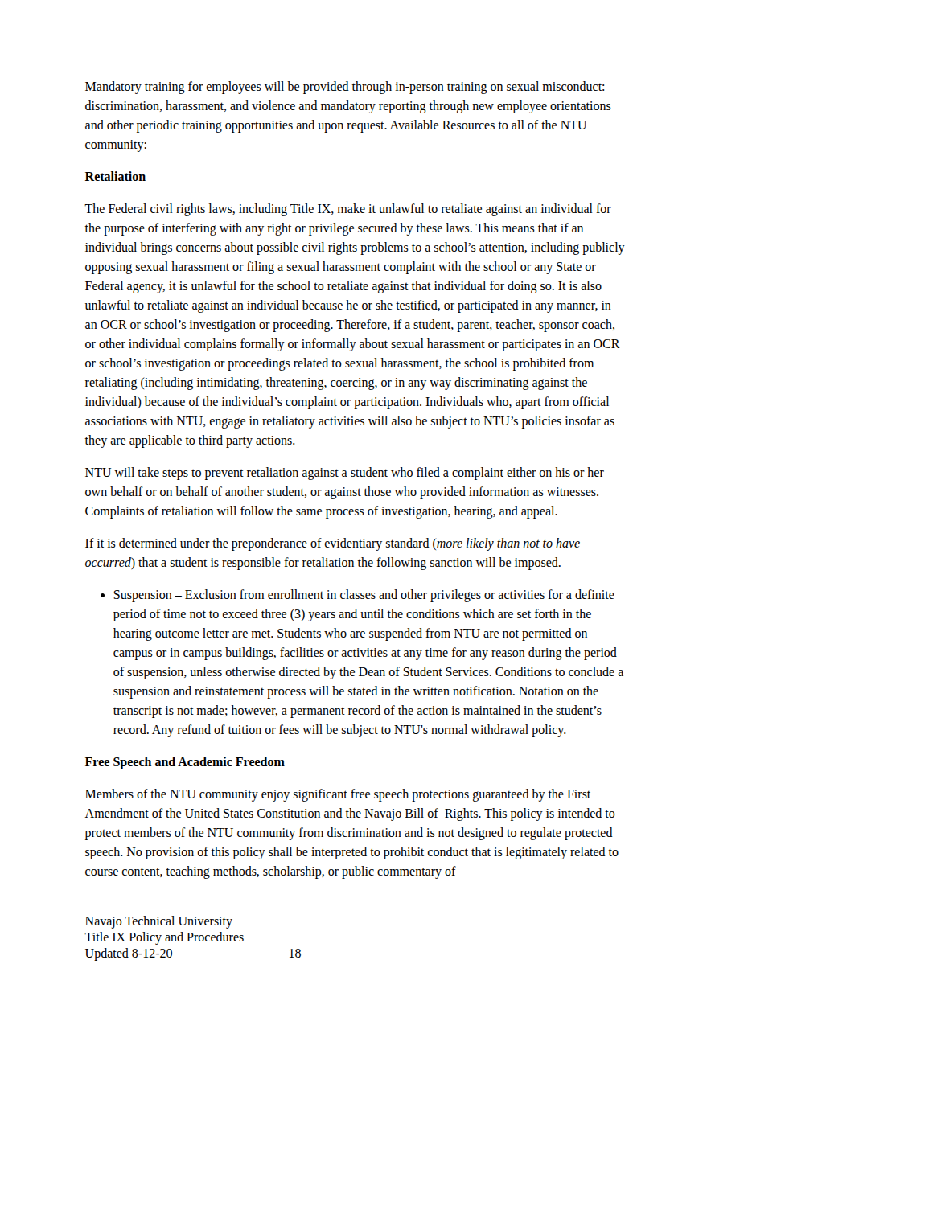Mandatory training for employees will be provided through in-person training on sexual misconduct: discrimination, harassment, and violence and mandatory reporting through new employee orientations and other periodic training opportunities and upon request. Available Resources to all of the NTU community:
Retaliation
The Federal civil rights laws, including Title IX, make it unlawful to retaliate against an individual for the purpose of interfering with any right or privilege secured by these laws. This means that if an individual brings concerns about possible civil rights problems to a school’s attention, including publicly opposing sexual harassment or filing a sexual harassment complaint with the school or any State or Federal agency, it is unlawful for the school to retaliate against that individual for doing so. It is also unlawful to retaliate against an individual because he or she testified, or participated in any manner, in an OCR or school’s investigation or proceeding. Therefore, if a student, parent, teacher, sponsor coach, or other individual complains formally or informally about sexual harassment or participates in an OCR or school’s investigation or proceedings related to sexual harassment, the school is prohibited from retaliating (including intimidating, threatening, coercing, or in any way discriminating against the individual) because of the individual’s complaint or participation. Individuals who, apart from official associations with NTU, engage in retaliatory activities will also be subject to NTU’s policies insofar as they are applicable to third party actions.
NTU will take steps to prevent retaliation against a student who filed a complaint either on his or her own behalf or on behalf of another student, or against those who provided information as witnesses. Complaints of retaliation will follow the same process of investigation, hearing, and appeal.
If it is determined under the preponderance of evidentiary standard (more likely than not to have occurred) that a student is responsible for retaliation the following sanction will be imposed.
Suspension – Exclusion from enrollment in classes and other privileges or activities for a definite period of time not to exceed three (3) years and until the conditions which are set forth in the hearing outcome letter are met. Students who are suspended from NTU are not permitted on campus or in campus buildings, facilities or activities at any time for any reason during the period of suspension, unless otherwise directed by the Dean of Student Services. Conditions to conclude a suspension and reinstatement process will be stated in the written notification. Notation on the transcript is not made; however, a permanent record of the action is maintained in the student’s record. Any refund of tuition or fees will be subject to NTU's normal withdrawal policy.
Free Speech and Academic Freedom
Members of the NTU community enjoy significant free speech protections guaranteed by the First Amendment of the United States Constitution and the Navajo Bill of Rights. This policy is intended to protect members of the NTU community from discrimination and is not designed to regulate protected speech. No provision of this policy shall be interpreted to prohibit conduct that is legitimately related to course content, teaching methods, scholarship, or public commentary of
Navajo Technical University Title IX Policy and Procedures Updated 8-12-2018